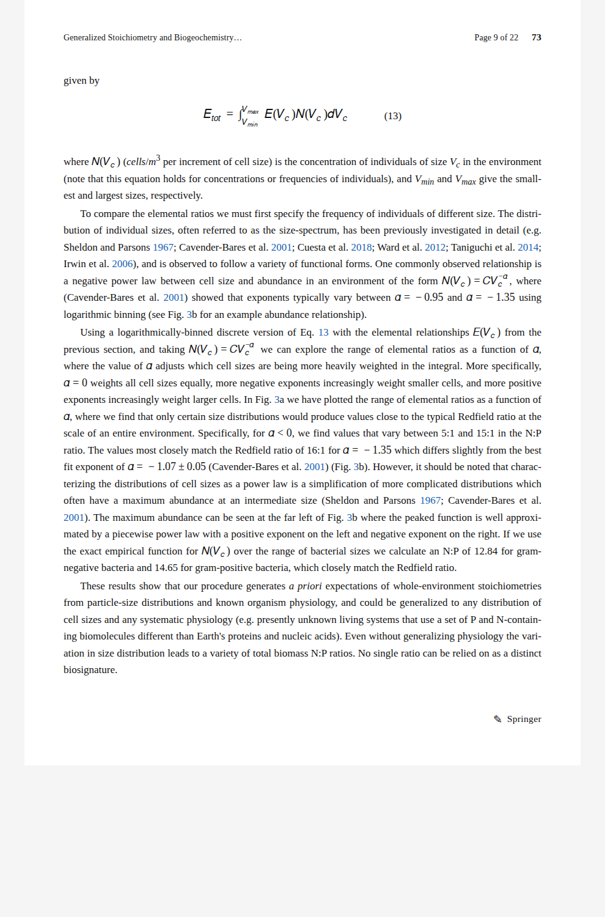Generalized Stoichiometry and Biogeochemistry… Page 9 of 2273
given by
Etot = ∫ Vmin Vmax E (Vc) N (Vc) dVc
(13)
where N(Vc) (cells/m3 per increment of cell size) is the concentration of individuals of size Vc in the environment (note that this equation holds for concentrations or frequencies of individuals), and Vmin and Vmax give the smallest and largest sizes, respectively.
To compare the elemental ratios we must first specify the frequency of individuals of different size. The distribution of individual sizes, often referred to as the size-spectrum, has been previously investigated in detail (e.g. Sheldon and Parsons 1967; Cavender-Bares et al. 2001; Cuesta et al. 2018; Ward et al. 2012; Taniguchi et al. 2014; Irwin et al. 2006), and is observed to follow a variety of functional forms. One commonly observed relationship is a negative power law between cell size and abundance in an environment of the form N(Vc)=CVc−α, where (Cavender-Bares et al. 2001) showed that exponents typically vary between α=−0.95 and α=−1.35 using logarithmic binning (see Fig. 3b for an example abundance relationship).
Using a logarithmically-binned discrete version of Eq. 13 with the elemental relationships E(Vc) from the previous section, and taking N(Vc)=CVc−α we can explore the range of elemental ratios as a function of α, where the value of α adjusts which cell sizes are being more heavily weighted in the integral. More specifically, α=0 weights all cell sizes equally, more negative exponents increasingly weight smaller cells, and more positive exponents increasingly weight larger cells. In Fig. 3a we have plotted the range of elemental ratios as a function of α, where we find that only certain size distributions would produce values close to the typical Redfield ratio at the scale of an entire environment. Specifically, for α<0, we find values that vary between 5:1 and 15:1 in the N:P ratio. The values most closely match the Redfield ratio of 16:1 for α=−1.35 which differs slightly from the best fit exponent of α=−1.07±0.05 (Cavender-Bares et al. 2001) (Fig. 3b). However, it should be noted that characterizing the distributions of cell sizes as a power law is a simplification of more complicated distributions which often have a maximum abundance at an intermediate size (Sheldon and Parsons 1967; Cavender-Bares et al. 2001). The maximum abundance can be seen at the far left of Fig. 3b where the peaked function is well approximated by a piecewise power law with a positive exponent on the left and negative exponent on the right. If we use the exact empirical function for N(Vc) over the range of bacterial sizes we calculate an N:P of 12.84 for gram-negative bacteria and 14.65 for gram-positive bacteria, which closely match the Redfield ratio.
These results show that our procedure generates a priori expectations of whole-environment stoichiometries from particle-size distributions and known organism physiology, and could be generalized to any distribution of cell sizes and any systematic physiology (e.g. presently unknown living systems that use a set of P and N-containing biomolecules different than Earth's proteins and nucleic acids). Even without generalizing physiology the variation in size distribution leads to a variety of total biomass N:P ratios. No single ratio can be relied on as a distinct biosignature.
✎ Springer